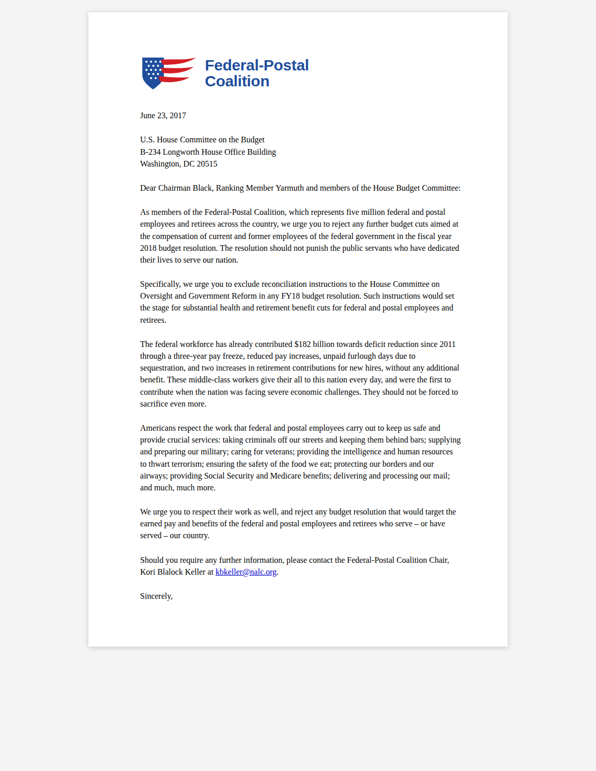Federal-Postal Coalition
June 23, 2017
U.S. House Committee on the Budget
B-234 Longworth House Office Building
Washington, DC 20515
Dear Chairman Black, Ranking Member Yarmuth and members of the House Budget Committee:
As members of the Federal-Postal Coalition, which represents five million federal and postal employees and retirees across the country, we urge you to reject any further budget cuts aimed at the compensation of current and former employees of the federal government in the fiscal year 2018 budget resolution. The resolution should not punish the public servants who have dedicated their lives to serve our nation.
Specifically, we urge you to exclude reconciliation instructions to the House Committee on Oversight and Government Reform in any FY18 budget resolution. Such instructions would set the stage for substantial health and retirement benefit cuts for federal and postal employees and retirees.
The federal workforce has already contributed $182 billion towards deficit reduction since 2011 through a three-year pay freeze, reduced pay increases, unpaid furlough days due to sequestration, and two increases in retirement contributions for new hires, without any additional benefit. These middle-class workers give their all to this nation every day, and were the first to contribute when the nation was facing severe economic challenges. They should not be forced to sacrifice even more.
Americans respect the work that federal and postal employees carry out to keep us safe and provide crucial services: taking criminals off our streets and keeping them behind bars; supplying and preparing our military; caring for veterans; providing the intelligence and human resources to thwart terrorism; ensuring the safety of the food we eat; protecting our borders and our airways; providing Social Security and Medicare benefits; delivering and processing our mail; and much, much more.
We urge you to respect their work as well, and reject any budget resolution that would target the earned pay and benefits of the federal and postal employees and retirees who serve – or have served – our country.
Should you require any further information, please contact the Federal-Postal Coalition Chair, Kori Blalock Keller at kbkeller@nalc.org.
Sincerely,